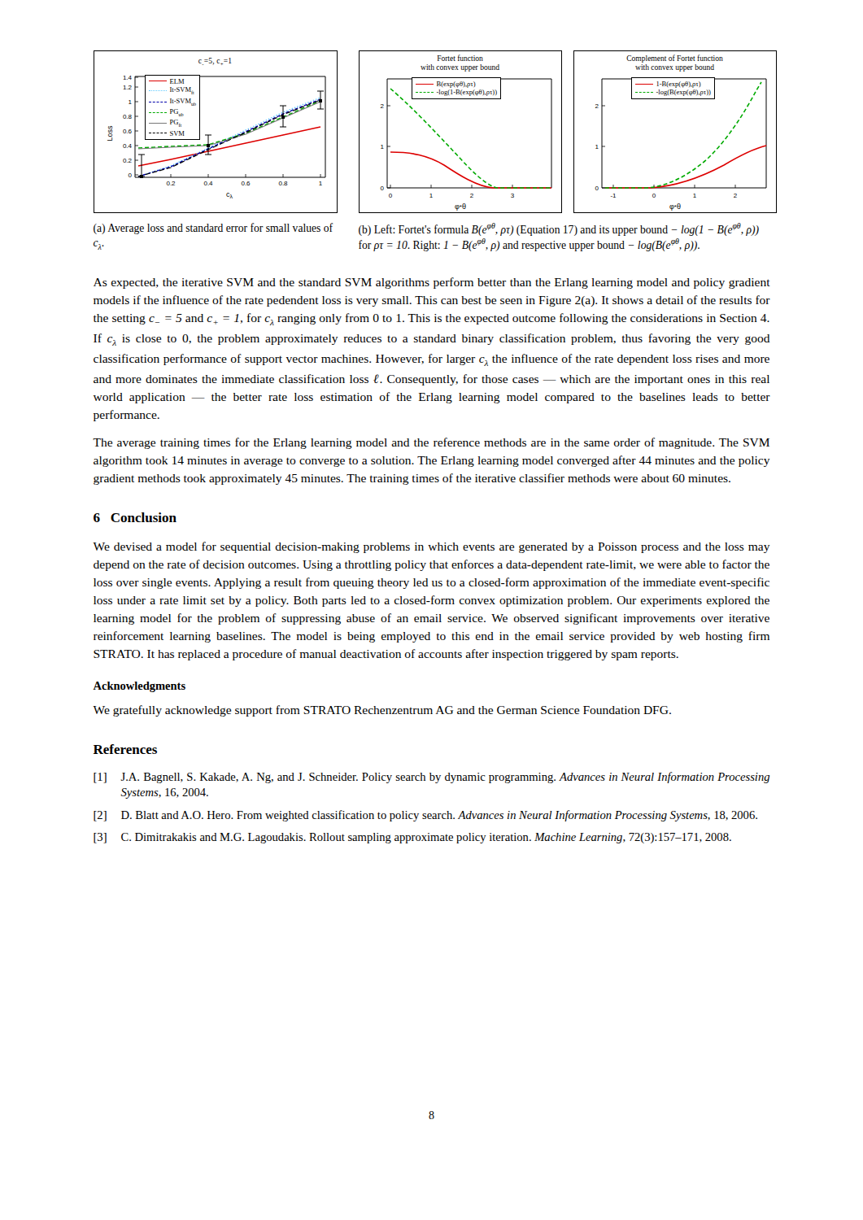c-=5, c+=1
0 0.2 0.4 0.6 0.8 1 1.2 1.4 0.2 0.4 0.6 0.8 1 Loss cλ
ELM
It-SVMft
It-SVMub
PGub
PGft
SVM
Fortet function
with convex upper bound
0 1 2 0 1 2 3 φ*θ
B(exp(φθ),ρτ)
-log(1-B(exp(φθ),ρτ))
Complement of Fortet function
with convex upper bound
0 1 2 -1 0 1 2 φ*θ
1-B(exp(φθ),ρτ)
-log(B(exp(φθ),ρτ))
(a) Average loss and standard error for small values of cλ.
(b) Left: Fortet's formula B(eφθ, ρτ) (Equation 17) and its upper bound − log(1 − B(eφθ, ρ)) for ρτ = 10. Right: 1 − B(eφθ, ρ) and respective upper bound − log(B(eφθ, ρ)).
As expected, the iterative SVM and the standard SVM algorithms perform better than the Erlang learning model and policy gradient models if the influence of the rate pedendent loss is very small. This can best be seen in Figure 2(a). It shows a detail of the results for the setting c− = 5 and c+ = 1, for cλ ranging only from 0 to 1. This is the expected outcome following the considerations in Section 4. If cλ is close to 0, the problem approximately reduces to a standard binary classification problem, thus favoring the very good classification performance of support vector machines. However, for larger cλ the influence of the rate dependent loss rises and more and more dominates the immediate classification loss ℓ. Consequently, for those cases — which are the important ones in this real world application — the better rate loss estimation of the Erlang learning model compared to the baselines leads to better performance.
The average training times for the Erlang learning model and the reference methods are in the same order of magnitude. The SVM algorithm took 14 minutes in average to converge to a solution. The Erlang learning model converged after 44 minutes and the policy gradient methods took approximately 45 minutes. The training times of the iterative classifier methods were about 60 minutes.
6 Conclusion
We devised a model for sequential decision-making problems in which events are generated by a Poisson process and the loss may depend on the rate of decision outcomes. Using a throttling policy that enforces a data-dependent rate-limit, we were able to factor the loss over single events. Applying a result from queuing theory led us to a closed-form approximation of the immediate event-specific loss under a rate limit set by a policy. Both parts led to a closed-form convex optimization problem. Our experiments explored the learning model for the problem of suppressing abuse of an email service. We observed significant improvements over iterative reinforcement learning baselines. The model is being employed to this end in the email service provided by web hosting firm STRATO. It has replaced a procedure of manual deactivation of accounts after inspection triggered by spam reports.
Acknowledgments
We gratefully acknowledge support from STRATO Rechenzentrum AG and the German Science Foundation DFG.
References
[1]
J.A. Bagnell, S. Kakade, A. Ng, and J. Schneider. Policy search by dynamic programming. Advances in Neural Information Processing Systems, 16, 2004.
[2]
D. Blatt and A.O. Hero. From weighted classification to policy search. Advances in Neural Information Processing Systems, 18, 2006.
[3]
C. Dimitrakakis and M.G. Lagoudakis. Rollout sampling approximate policy iteration. Machine Learning, 72(3):157–171, 2008.
8